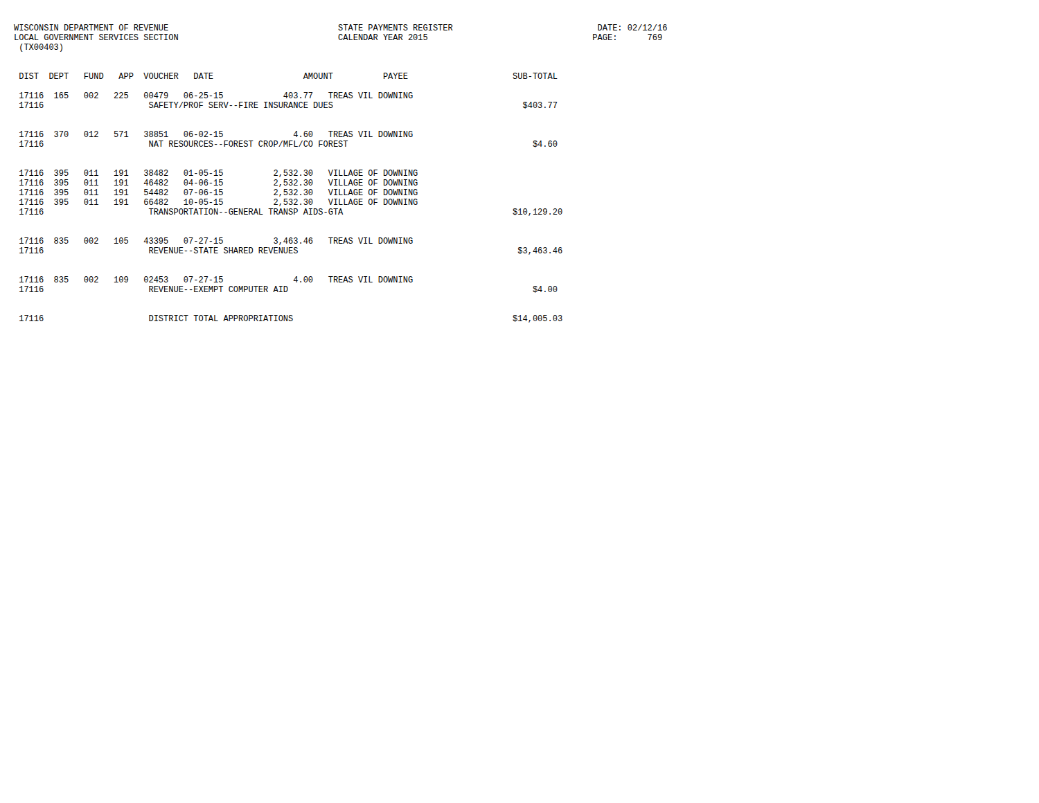WISCONSIN DEPARTMENT OF REVENUE STATE PAYMENTS REGISTER DATE: 02/12/16 LOCAL GOVERNMENT SERVICES SECTION CALENDAR YEAR 2015 PAGE: 769 (TX00403) DIST DEPT FUND APP VOUCHER DATE AMOUNT PAYEE SUB-TOTAL 17116 165 002 225 00479 06-25-15 403.77 TREAS VIL DOWNING 17116 SAFETY/PROF SERV--FIRE INSURANCE DUES $403.77 17116 370 012 571 38851 06-02-15 4.60 TREAS VIL DOWNING 17116 NAT RESOURCES--FOREST CROP/MFL/CO FOREST $4.60 17116 395 011 191 38482 01-05-15 2,532.30 VILLAGE OF DOWNING 17116 395 011 191 46482 04-06-15 2,532.30 VILLAGE OF DOWNING 17116 395 011 191 54482 07-06-15 2,532.30 VILLAGE OF DOWNING 17116 395 011 191 66482 10-05-15 2,532.30 VILLAGE OF DOWNING 17116 TRANSPORTATION--GENERAL TRANSP AIDS-GTA $10,129.20 17116 835 002 105 43395 07-27-15 3,463.46 TREAS VIL DOWNING 17116 REVENUE--STATE SHARED REVENUES $3,463.46 17116 835 002 109 02453 07-27-15 4.00 TREAS VIL DOWNING 17116 REVENUE--EXEMPT COMPUTER AID $4.00 17116 DISTRICT TOTAL APPROPRIATIONS $14,005.03